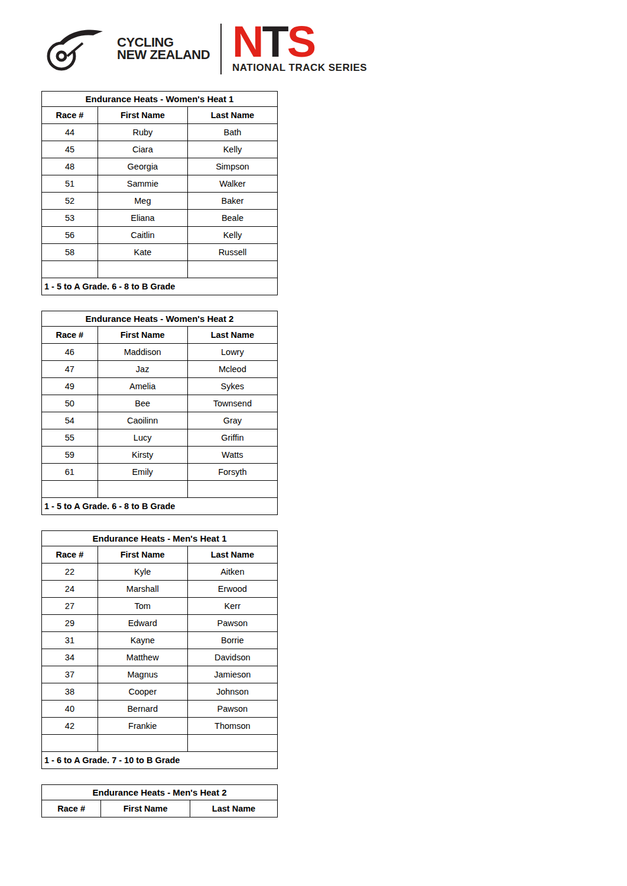CYCLING
NEW ZEALAND
NTS
NATIONAL TRACK SERIES
Endurance Heats - Women's Heat 1
| Race # | First Name | Last Name |
| --- | --- | --- |
| 44 | Ruby | Bath |
| 45 | Ciara | Kelly |
| 48 | Georgia | Simpson |
| 51 | Sammie | Walker |
| 52 | Meg | Baker |
| 53 | Eliana | Beale |
| 56 | Caitlin | Kelly |
| 58 | Kate | Russell |
| 1 - 5 to A Grade. 6 - 8 to B Grade |
Endurance Heats - Women's Heat 2
| Race # | First Name | Last Name |
| --- | --- | --- |
| 46 | Maddison | Lowry |
| 47 | Jaz | Mcleod |
| 49 | Amelia | Sykes |
| 50 | Bee | Townsend |
| 54 | Caoilinn | Gray |
| 55 | Lucy | Griffin |
| 59 | Kirsty | Watts |
| 61 | Emily | Forsyth |
| 1 - 5 to A Grade. 6 - 8 to B Grade |
Endurance Heats - Men's Heat 1
| Race # | First Name | Last Name |
| --- | --- | --- |
| 22 | Kyle | Aitken |
| 24 | Marshall | Erwood |
| 27 | Tom | Kerr |
| 29 | Edward | Pawson |
| 31 | Kayne | Borrie |
| 34 | Matthew | Davidson |
| 37 | Magnus | Jamieson |
| 38 | Cooper | Johnson |
| 40 | Bernard | Pawson |
| 42 | Frankie | Thomson |
| 1 - 6 to A Grade. 7 - 10 to B Grade |
Endurance Heats - Men's Heat 2
| Race # | First Name | Last Name |
| --- | --- | --- |